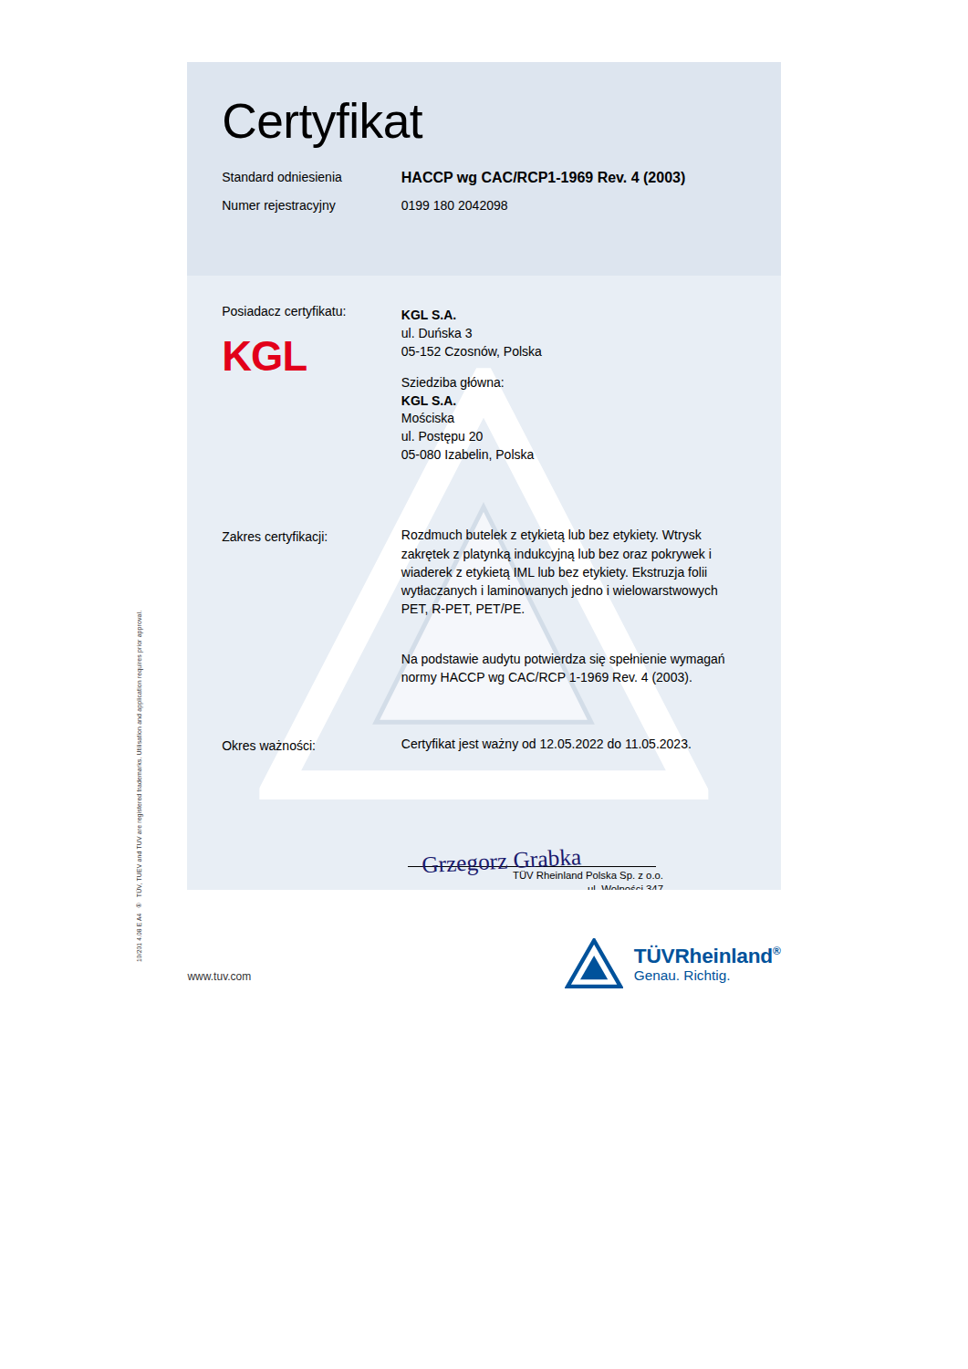10/201 4.08 E A4 ® TÜV, TUEV and TUV are registered trademarks. Utilisation and application requires prior approval.
Certyfikat
Standard odniesienia
HACCP wg CAC/RCP1-1969 Rev. 4 (2003)
Numer rejestracyjny
0199 180 2042098
Posiadacz certyfikatu:
KGL
KGL S.A.
ul. Duńska 3
05-152 Czosnów, Polska
Sziedziba główna:
KGL S.A.
Mościska
ul. Postępu 20
05-080 Izabelin, Polska
Zakres certyfikacji:
Rozdmuch butelek z etykietą lub bez etykiety. Wtrysk zakrętek z platynką indukcyjną lub bez oraz pokrywek i wiaderek z etykietą IML lub bez etykiety. Ekstruzja folii wytłaczanych i laminowanych jedno i wielowarstwowych PET, R-PET, PET/PE.
Na podstawie audytu potwierdza się spełnienie wymagań normy HACCP wg CAC/RCP 1-1969 Rev. 4 (2003).
Okres ważności:
Certyfikat jest ważny od 12.05.2022 do 11.05.2023.
04.05.2022
Grzegorz Grabka
TÜV Rheinland Polska Sp. z o.o.
ul. Wolności 347
41-800 Zabrze
www.tuv.com
TÜVRheinland®
Genau. Richtig.